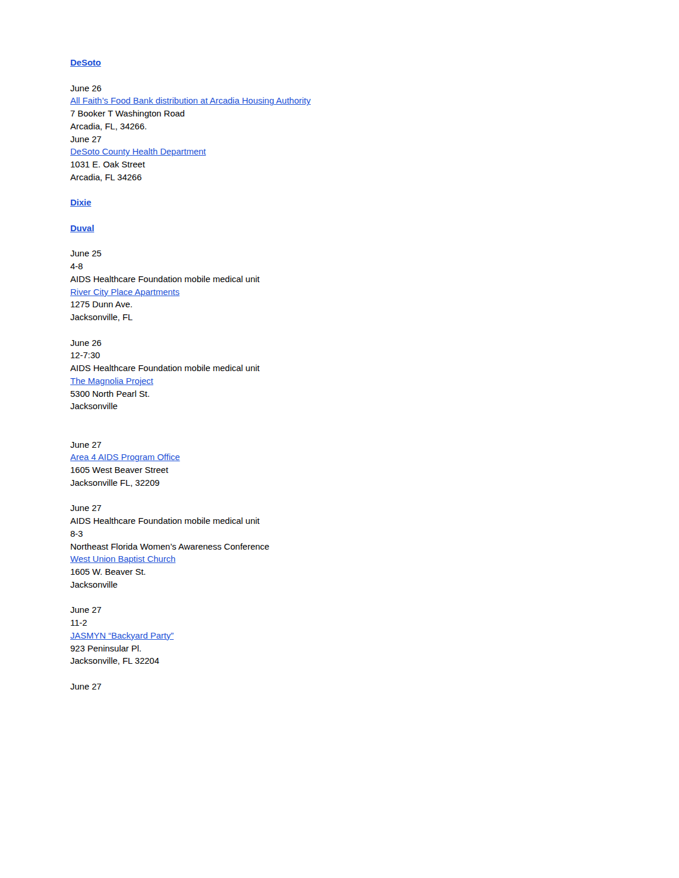DeSoto
June 26
All Faith’s Food Bank distribution at Arcadia Housing Authority
7 Booker T Washington Road
Arcadia, FL, 34266.
June 27
DeSoto County Health Department
1031 E. Oak Street
Arcadia, FL 34266
Dixie
Duval
June 25
4-8
AIDS Healthcare Foundation mobile medical unit
River City Place Apartments
1275 Dunn Ave.
Jacksonville, FL
June 26
12-7:30
AIDS Healthcare Foundation mobile medical unit
The Magnolia Project
5300 North Pearl St.
Jacksonville
June 27
Area 4 AIDS Program Office
1605 West Beaver Street
Jacksonville FL, 32209
June 27
AIDS Healthcare Foundation mobile medical unit
8-3
Northeast Florida Women’s Awareness Conference
West Union Baptist Church
1605 W. Beaver St.
Jacksonville
June 27
11-2
JASMYN “Backyard Party”
923 Peninsular Pl.
Jacksonville, FL 32204
June 27